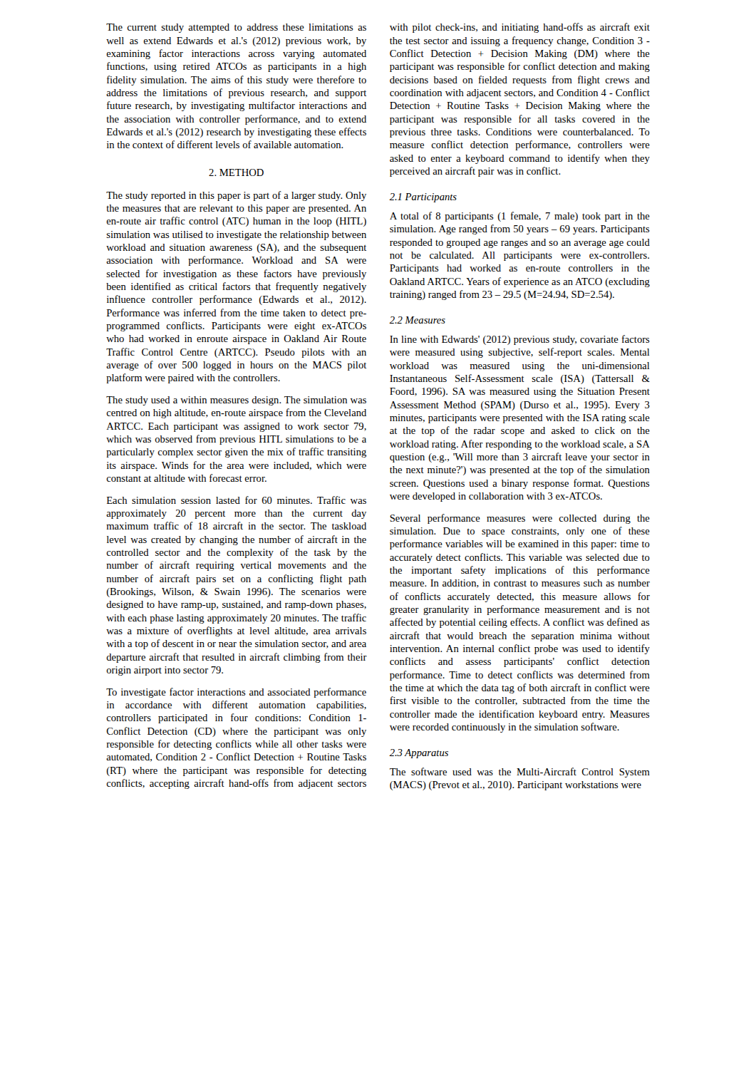The current study attempted to address these limitations as well as extend Edwards et al.'s (2012) previous work, by examining factor interactions across varying automated functions, using retired ATCOs as participants in a high fidelity simulation. The aims of this study were therefore to address the limitations of previous research, and support future research, by investigating multifactor interactions and the association with controller performance, and to extend Edwards et al.'s (2012) research by investigating these effects in the context of different levels of available automation.
2. METHOD
The study reported in this paper is part of a larger study. Only the measures that are relevant to this paper are presented. An en-route air traffic control (ATC) human in the loop (HITL) simulation was utilised to investigate the relationship between workload and situation awareness (SA), and the subsequent association with performance. Workload and SA were selected for investigation as these factors have previously been identified as critical factors that frequently negatively influence controller performance (Edwards et al., 2012). Performance was inferred from the time taken to detect pre-programmed conflicts. Participants were eight ex-ATCOs who had worked in enroute airspace in Oakland Air Route Traffic Control Centre (ARTCC). Pseudo pilots with an average of over 500 logged in hours on the MACS pilot platform were paired with the controllers.
The study used a within measures design. The simulation was centred on high altitude, en-route airspace from the Cleveland ARTCC. Each participant was assigned to work sector 79, which was observed from previous HITL simulations to be a particularly complex sector given the mix of traffic transiting its airspace. Winds for the area were included, which were constant at altitude with forecast error.
Each simulation session lasted for 60 minutes. Traffic was approximately 20 percent more than the current day maximum traffic of 18 aircraft in the sector. The taskload level was created by changing the number of aircraft in the controlled sector and the complexity of the task by the number of aircraft requiring vertical movements and the number of aircraft pairs set on a conflicting flight path (Brookings, Wilson, & Swain 1996). The scenarios were designed to have ramp-up, sustained, and ramp-down phases, with each phase lasting approximately 20 minutes. The traffic was a mixture of overflights at level altitude, area arrivals with a top of descent in or near the simulation sector, and area departure aircraft that resulted in aircraft climbing from their origin airport into sector 79.
To investigate factor interactions and associated performance in accordance with different automation capabilities, controllers participated in four conditions: Condition 1- Conflict Detection (CD) where the participant was only responsible for detecting conflicts while all other tasks were automated, Condition 2 - Conflict Detection + Routine Tasks (RT) where the participant was responsible for detecting conflicts, accepting aircraft hand-offs from adjacent sectors with pilot check-ins, and initiating hand-offs as aircraft exit the test sector and issuing a frequency change, Condition 3 - Conflict Detection + Decision Making (DM) where the participant was responsible for conflict detection and making decisions based on fielded requests from flight crews and coordination with adjacent sectors, and Condition 4 - Conflict Detection + Routine Tasks + Decision Making where the participant was responsible for all tasks covered in the previous three tasks. Conditions were counterbalanced. To measure conflict detection performance, controllers were asked to enter a keyboard command to identify when they perceived an aircraft pair was in conflict.
2.1 Participants
A total of 8 participants (1 female, 7 male) took part in the simulation. Age ranged from 50 years – 69 years. Participants responded to grouped age ranges and so an average age could not be calculated. All participants were ex-controllers. Participants had worked as en-route controllers in the Oakland ARTCC. Years of experience as an ATCO (excluding training) ranged from 23 – 29.5 (M=24.94, SD=2.54).
2.2 Measures
In line with Edwards' (2012) previous study, covariate factors were measured using subjective, self-report scales. Mental workload was measured using the uni-dimensional Instantaneous Self-Assessment scale (ISA) (Tattersall & Foord, 1996). SA was measured using the Situation Present Assessment Method (SPAM) (Durso et al., 1995). Every 3 minutes, participants were presented with the ISA rating scale at the top of the radar scope and asked to click on the workload rating. After responding to the workload scale, a SA question (e.g., 'Will more than 3 aircraft leave your sector in the next minute?') was presented at the top of the simulation screen. Questions used a binary response format. Questions were developed in collaboration with 3 ex-ATCOs.
Several performance measures were collected during the simulation. Due to space constraints, only one of these performance variables will be examined in this paper: time to accurately detect conflicts. This variable was selected due to the important safety implications of this performance measure. In addition, in contrast to measures such as number of conflicts accurately detected, this measure allows for greater granularity in performance measurement and is not affected by potential ceiling effects. A conflict was defined as aircraft that would breach the separation minima without intervention. An internal conflict probe was used to identify conflicts and assess participants' conflict detection performance. Time to detect conflicts was determined from the time at which the data tag of both aircraft in conflict were first visible to the controller, subtracted from the time the controller made the identification keyboard entry. Measures were recorded continuously in the simulation software.
2.3 Apparatus
The software used was the Multi-Aircraft Control System (MACS) (Prevot et al., 2010). Participant workstations were